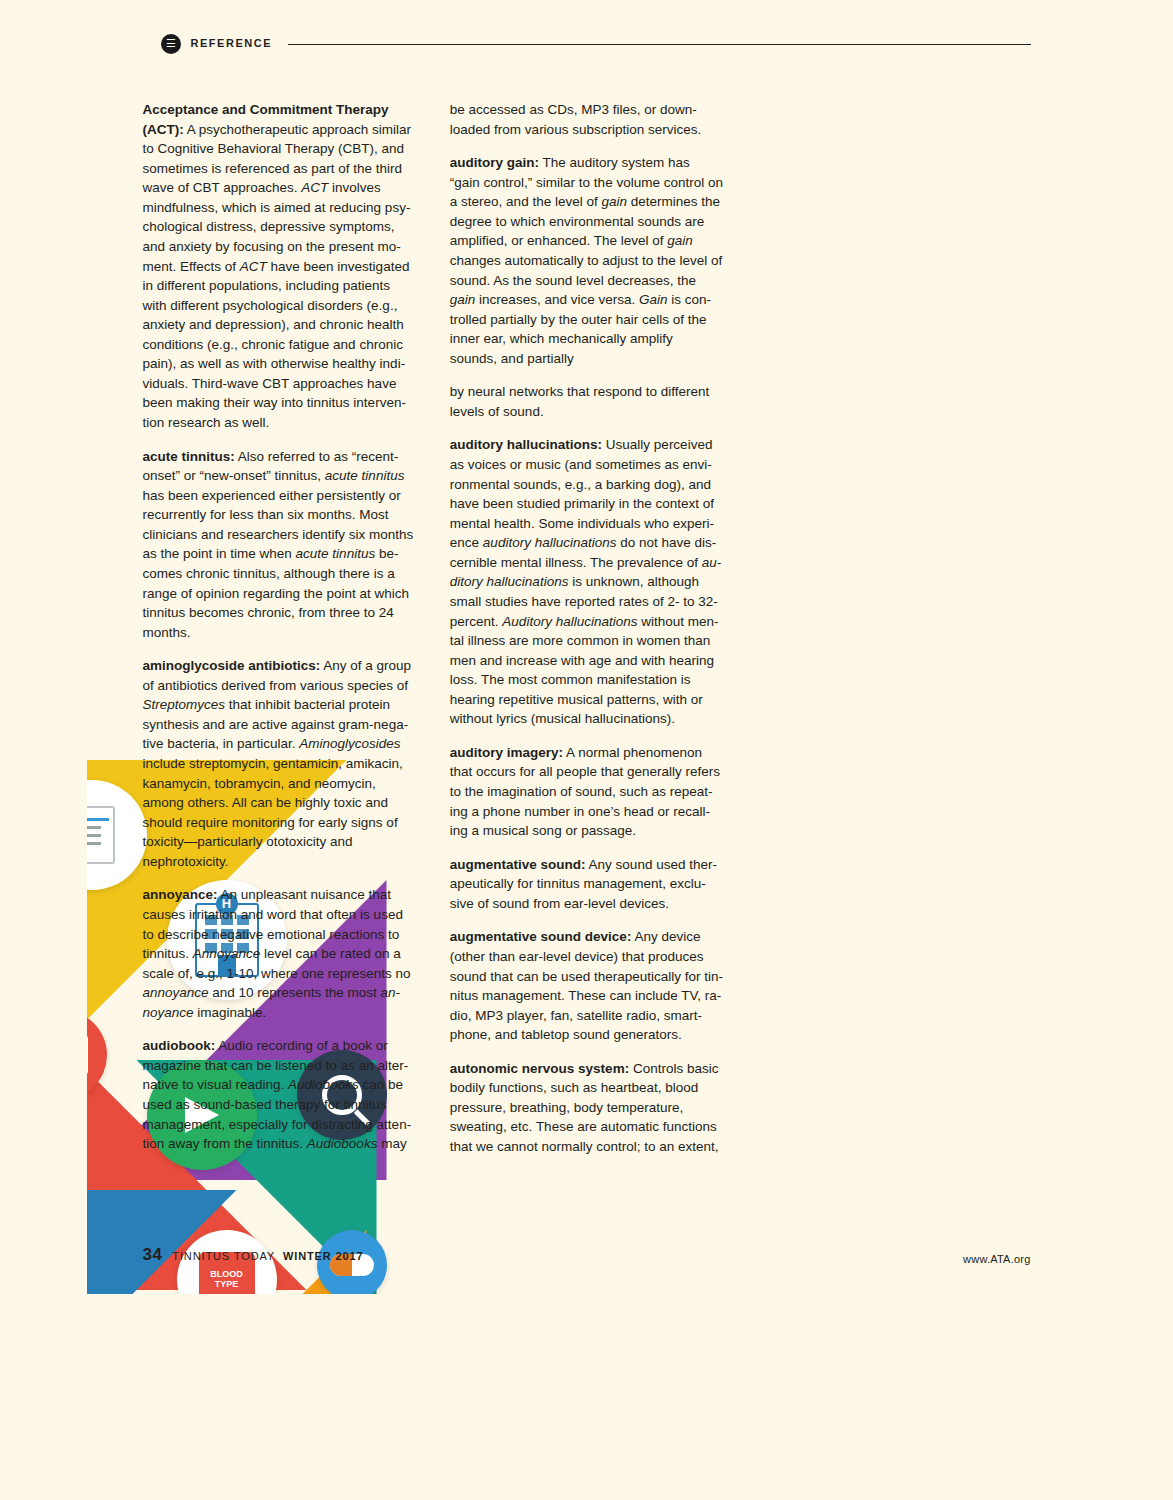☰ Reference
H
BLOOD
TYPE
Acceptance and Commitment Therapy (ACT): A psychotherapeutic approach similar to Cognitive Behavioral Therapy (CBT), and sometimes is referenced as part of the third wave of CBT approaches. ACT involves mindfulness, which is aimed at reducing psychological distress, depressive symptoms, and anxiety by focusing on the present moment. Effects of ACT have been investigated in different populations, including patients with different psychological disorders (e.g., anxiety and depression), and chronic health conditions (e.g., chronic fatigue and chronic pain), as well as with otherwise healthy individuals. Third-wave CBT approaches have been making their way into tinnitus intervention research as well.
acute tinnitus: Also referred to as “recent-onset” or “new-onset” tinnitus, acute tinnitus has been experienced either persistently or recurrently for less than six months. Most clinicians and researchers identify six months as the point in time when acute tinnitus becomes chronic tinnitus, although there is a range of opinion regarding the point at which tinnitus becomes chronic, from three to 24 months.
aminoglycoside antibiotics: Any of a group of antibiotics derived from various species of Streptomyces that inhibit bacterial protein synthesis and are active against gram-negative bacteria, in particular. Aminoglycosides include streptomycin, gentamicin, amikacin, kanamycin, tobramycin, and neomycin, among others. All can be highly toxic and should require monitoring for early signs of toxicity—particularly ototoxicity and nephrotoxicity.
annoyance: An unpleasant nuisance that causes irritation and word that often is used to describe negative emotional reactions to tinnitus. Annoyance level can be rated on a scale of, e.g., 1-10, where one represents no annoyance and 10 represents the most annoyance imaginable.
audiobook: Audio recording of a book or magazine that can be listened to as an alternative to visual reading. Audiobooks can be used as sound-based therapy for tinnitus management, especially for distracting attention away from the tinnitus. Audiobooks may be accessed as CDs, MP3 files, or downloaded from various subscription services.
auditory gain: The auditory system has “gain control,” similar to the volume control on a stereo, and the level of gain determines the degree to which environmental sounds are amplified, or enhanced. The level of gain changes automatically to adjust to the level of sound. As the sound level decreases, the gain increases, and vice versa. Gain is controlled partially by the outer hair cells of the inner ear, which mechanically amplify sounds, and partially
by neural networks that respond to different levels of sound.
auditory hallucinations: Usually perceived as voices or music (and sometimes as environmental sounds, e.g., a barking dog), and have been studied primarily in the context of mental health. Some individuals who experience auditory hallucinations do not have discernible mental illness. The prevalence of auditory hallucinations is unknown, although small studies have reported rates of 2- to 32-percent. Auditory hallucinations without mental illness are more common in women than men and increase with age and with hearing loss. The most common manifestation is hearing repetitive musical patterns, with or without lyrics (musical hallucinations).
auditory imagery: A normal phenomenon that occurs for all people that generally refers to the imagination of sound, such as repeating a phone number in one’s head or recalling a musical song or passage.
augmentative sound: Any sound used therapeutically for tinnitus management, exclusive of sound from ear-level devices.
augmentative sound device: Any device (other than ear-level device) that produces sound that can be used therapeutically for tinnitus management. These can include TV, radio, MP3 player, fan, satellite radio, smartphone, and tabletop sound generators.
autonomic nervous system: Controls basic bodily functions, such as heartbeat, blood pressure, breathing, body temperature, sweating, etc. These are automatic functions that we cannot normally control; to an extent,
34 Tinnitus Today Winter 2017
www.ATA.org